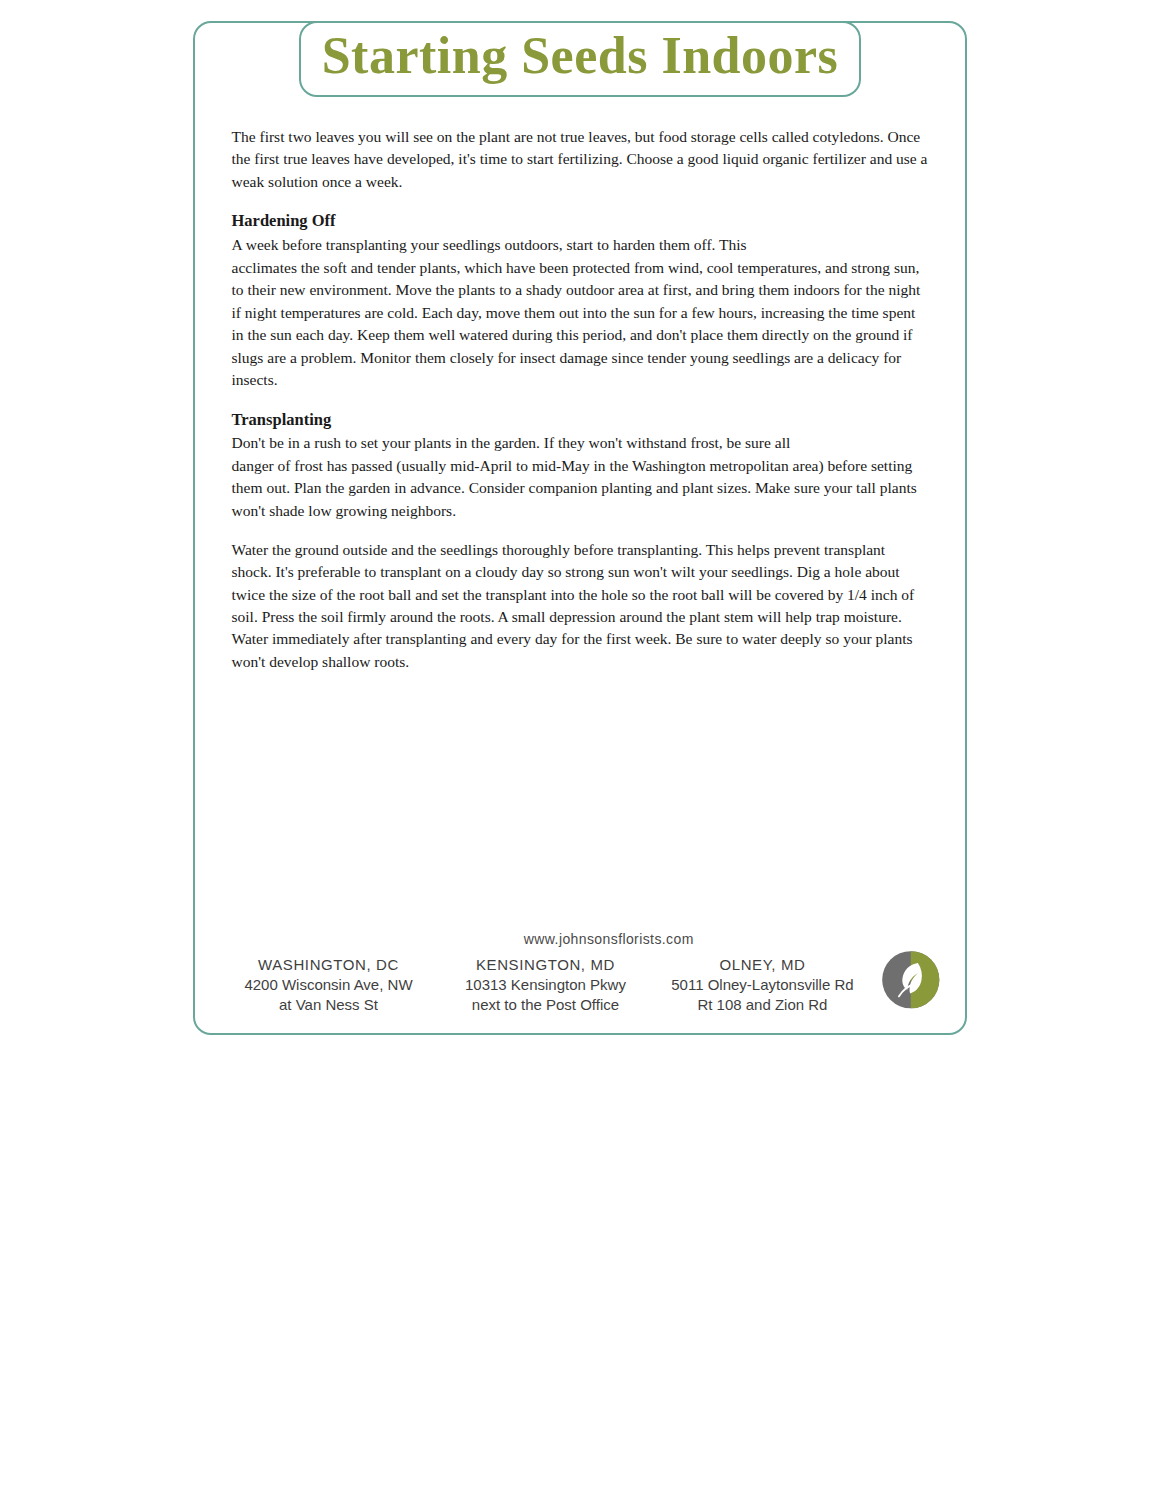Starting Seeds Indoors
The first two leaves you will see on the plant are not true leaves, but food storage cells called cotyledons. Once the first true leaves have developed, it's time to start fertilizing. Choose a good liquid organic fertilizer and use a weak solution once a week.
Hardening Off
A week before transplanting your seedlings outdoors, start to harden them off. This
acclimates the soft and tender plants, which have been protected from wind, cool temperatures, and strong sun, to their new environment. Move the plants to a shady outdoor area at first, and bring them indoors for the night if night temperatures are cold. Each day, move them out into the sun for a few hours, increasing the time spent in the sun each day. Keep them well watered during this period, and don't place them directly on the ground if slugs are a problem. Monitor them closely for insect damage since tender young seedlings are a delicacy for insects.
Transplanting
Don't be in a rush to set your plants in the garden. If they won't withstand frost, be sure all
danger of frost has passed (usually mid-April to mid-May in the Washington metropolitan area) before setting them out. Plan the garden in advance. Consider companion planting and plant sizes. Make sure your tall plants won't shade low growing neighbors.
Water the ground outside and the seedlings thoroughly before transplanting. This helps prevent transplant shock. It's preferable to transplant on a cloudy day so strong sun won't wilt your seedlings. Dig a hole about twice the size of the root ball and set the transplant into the hole so the root ball will be covered by 1/4 inch of soil. Press the soil firmly around the roots. A small depression around the plant stem will help trap moisture. Water immediately after transplanting and every day for the first week. Be sure to water deeply so your plants won't develop shallow roots.
www.johnsonsflorists.com
WASHINGTON, DC
4200 Wisconsin Ave, NW
at Van Ness St
KENSINGTON, MD
10313 Kensington Pkwy
next to the Post Office
OLNEY, MD
5011 Olney-Laytonsville Rd
Rt 108 and Zion Rd